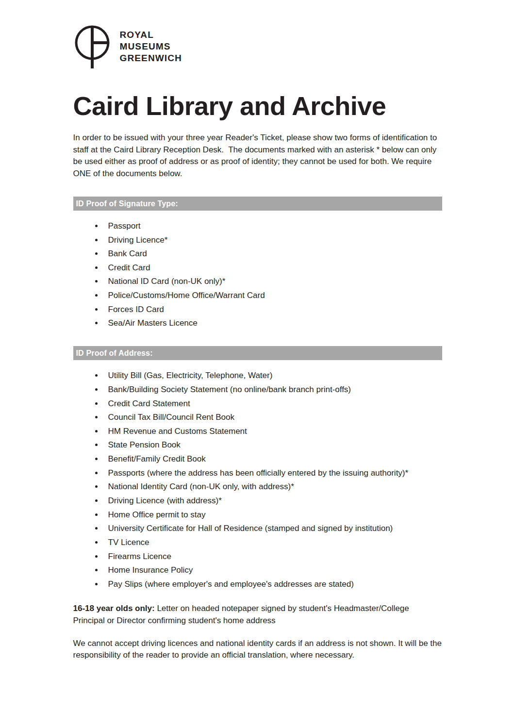Royal
Museums
Greenwich
Caird Library and Archive
In order to be issued with your three year Reader's Ticket, please show two forms of identification to staff at the Caird Library Reception Desk. The documents marked with an asterisk * below can only be used either as proof of address or as proof of identity; they cannot be used for both. We require ONE of the documents below.
ID Proof of Signature Type:
Passport
Driving Licence*
Bank Card
Credit Card
National ID Card (non-UK only)*
Police/Customs/Home Office/Warrant Card
Forces ID Card
Sea/Air Masters Licence
ID Proof of Address:
Utility Bill (Gas, Electricity, Telephone, Water)
Bank/Building Society Statement (no online/bank branch print-offs)
Credit Card Statement
Council Tax Bill/Council Rent Book
HM Revenue and Customs Statement
State Pension Book
Benefit/Family Credit Book
Passports (where the address has been officially entered by the issuing authority)*
National Identity Card (non-UK only, with address)*
Driving Licence (with address)*
Home Office permit to stay
University Certificate for Hall of Residence (stamped and signed by institution)
TV Licence
Firearms Licence
Home Insurance Policy
Pay Slips (where employer's and employee's addresses are stated)
16-18 year olds only: Letter on headed notepaper signed by student's Headmaster/College Principal or Director confirming student's home address
We cannot accept driving licences and national identity cards if an address is not shown. It will be the responsibility of the reader to provide an official translation, where necessary.